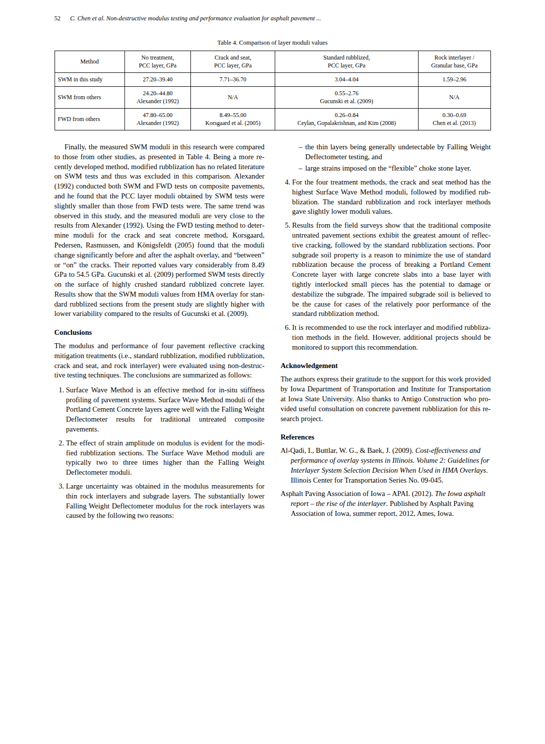52 C. Chen et al. Non-destructive modulus testing and performance evaluation for asphalt pavement ...
Table 4. Comparison of layer moduli values
| Method | No treatment, PCC layer, GPa | Crack and seat, PCC layer, GPa | Standard rubblized, PCC layer, GPa | Rock interlayer / Granular base, GPa |
| --- | --- | --- | --- | --- |
| SWM in this study | 27.20–39.40 | 7.71–36.70 | 3.04–4.04 | 1.59–2.96 |
| SWM from others | 24.20–44.80 Alexander (1992) | N/A | 0.55–2.76 Gucunski et al. (2009) | N/A |
| FWD from others | 47.80–65.00 Alexander (1992) | 8.49–55.00 Korsgaard et al. (2005) | 0.26–0.84 Ceylan, Gopalakrishnan, and Kim (2008) | 0.30–0.69 Chen et al. (2013) |
Finally, the measured SWM moduli in this research were compared to those from other studies, as presented in Table 4. Being a more recently developed method, modified rubblization has no related literature on SWM tests and thus was excluded in this comparison. Alexander (1992) conducted both SWM and FWD tests on composite pavements, and he found that the PCC layer moduli obtained by SWM tests were slightly smaller than those from FWD tests were. The same trend was observed in this study, and the measured moduli are very close to the results from Alexander (1992). Using the FWD testing method to determine moduli for the crack and seat concrete method, Korsgaard, Pedersen, Rasmussen, and Königsfeldt (2005) found that the moduli change significantly before and after the asphalt overlay, and “between” or “on” the cracks. Their reported values vary considerably from 8.49 GPa to 54.5 GPa. Gucunski et al. (2009) performed SWM tests directly on the surface of highly crushed standard rubblized concrete layer. Results show that the SWM moduli values from HMA overlay for standard rubblized sections from the present study are slightly higher with lower variability compared to the results of Gucunski et al. (2009).
Conclusions
The modulus and performance of four pavement reflective cracking mitigation treatments (i.e., standard rubblization, modified rubblization, crack and seat, and rock interlayer) were evaluated using non-destructive testing techniques. The conclusions are summarized as follows:
Surface Wave Method is an effective method for in-situ stiffness profiling of pavement systems. Surface Wave Method moduli of the Portland Cement Concrete layers agree well with the Falling Weight Deflectometer results for traditional untreated composite pavements.
The effect of strain amplitude on modulus is evident for the modified rubblization sections. The Surface Wave Method moduli are typically two to three times higher than the Falling Weight Deflectometer moduli.
Large uncertainty was obtained in the modulus measurements for thin rock interlayers and subgrade layers. The substantially lower Falling Weight Deflectometer modulus for the rock interlayers was caused by the following two reasons:
the thin layers being generally undetectable by Falling Weight Deflectometer testing, and
large strains imposed on the “flexible” choke stone layer.
For the four treatment methods, the crack and seat method has the highest Surface Wave Method moduli, followed by modified rubblization. The standard rubblization and rock interlayer methods gave slightly lower moduli values.
Results from the field surveys show that the traditional composite untreated pavement sections exhibit the greatest amount of reflective cracking, followed by the standard rubblization sections. Poor subgrade soil property is a reason to minimize the use of standard rubblization because the process of breaking a Portland Cement Concrete layer with large concrete slabs into a base layer with tightly interlocked small pieces has the potential to damage or destabilize the subgrade. The impaired subgrade soil is believed to be the cause for cases of the relatively poor performance of the standard rubblization method.
It is recommended to use the rock interlayer and modified rubblization methods in the field. However, additional projects should be monitored to support this recommendation.
Acknowledgement
The authors express their gratitude to the support for this work provided by Iowa Department of Transportation and Institute for Transportation at Iowa State University. Also thanks to Antigo Construction who provided useful consultation on concrete pavement rubblization for this research project.
References
Al-Qadi, I., Buttlar, W. G., & Baek, J. (2009). Cost-effectiveness and performance of overlay systems in Illinois. Volume 2: Guidelines for Interlayer System Selection Decision When Used in HMA Overlays. Illinois Center for Transportation Series No. 09-045.
Asphalt Paving Association of Iowa – APAI. (2012). The Iowa asphalt report – the rise of the interlayer. Published by Asphalt Paving Association of Iowa, summer report, 2012, Ames, Iowa.